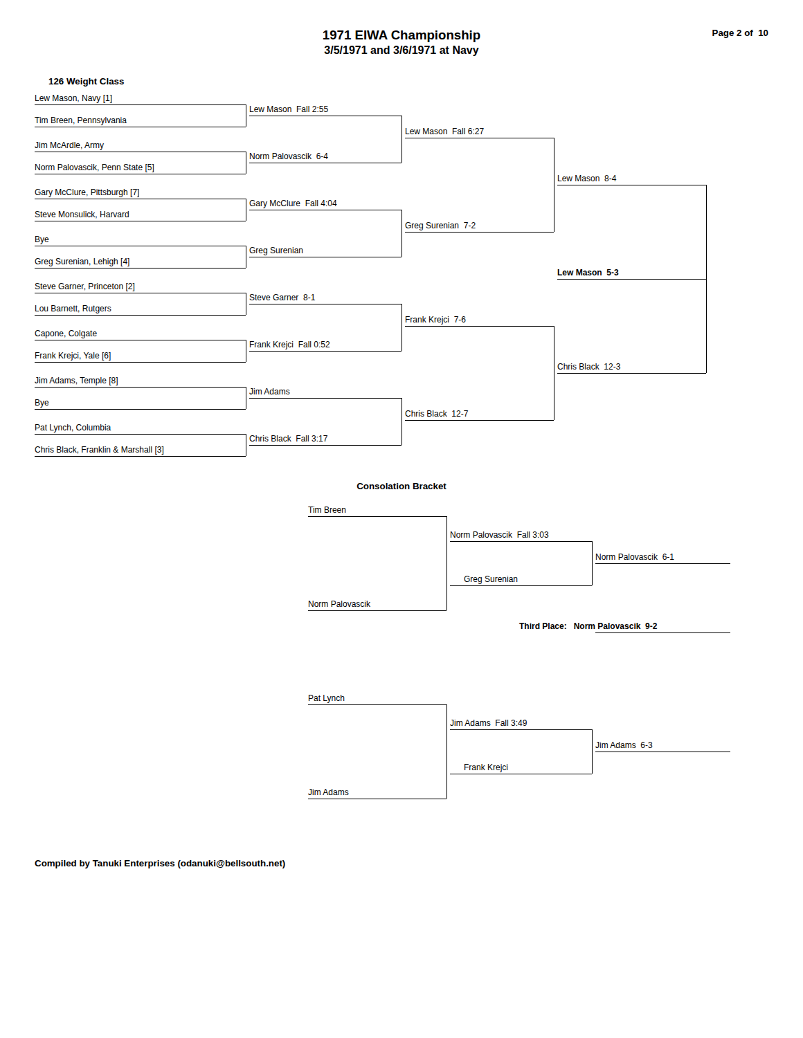Page 2 of 10
1971 EIWA Championship
3/5/1971 and 3/6/1971 at Navy
126 Weight Class
Lew Mason, Navy [1]
Tim Breen, Pennsylvania
Jim McArdle, Army
Norm Palovascik, Penn State [5]
Gary McClure, Pittsburgh [7]
Steve Monsulick, Harvard
Bye
Greg Surenian, Lehigh [4]
Steve Garner, Princeton [2]
Lou Barnett, Rutgers
Capone, Colgate
Frank Krejci, Yale [6]
Jim Adams, Temple [8]
Bye
Pat Lynch, Columbia
Chris Black, Franklin & Marshall [3]
Lew Mason Fall 2:55
Norm Palovascik 6-4
Gary McClure Fall 4:04
Greg Surenian
Steve Garner 8-1
Frank Krejci Fall 0:52
Jim Adams
Chris Black Fall 3:17
Lew Mason Fall 6:27
Greg Surenian 7-2
Frank Krejci 7-6
Chris Black 12-7
Lew Mason 8-4
Chris Black 12-3
Lew Mason 5-3
Consolation Bracket
Tim Breen
Norm Palovascik
Norm Palovascik Fall 3:03
Greg Surenian
Norm Palovascik 6-1
Third Place: Norm Palovascik 9-2
Pat Lynch
Jim Adams
Jim Adams Fall 3:49
Frank Krejci
Jim Adams 6-3
Compiled by Tanuki Enterprises (odanuki@bellsouth.net)